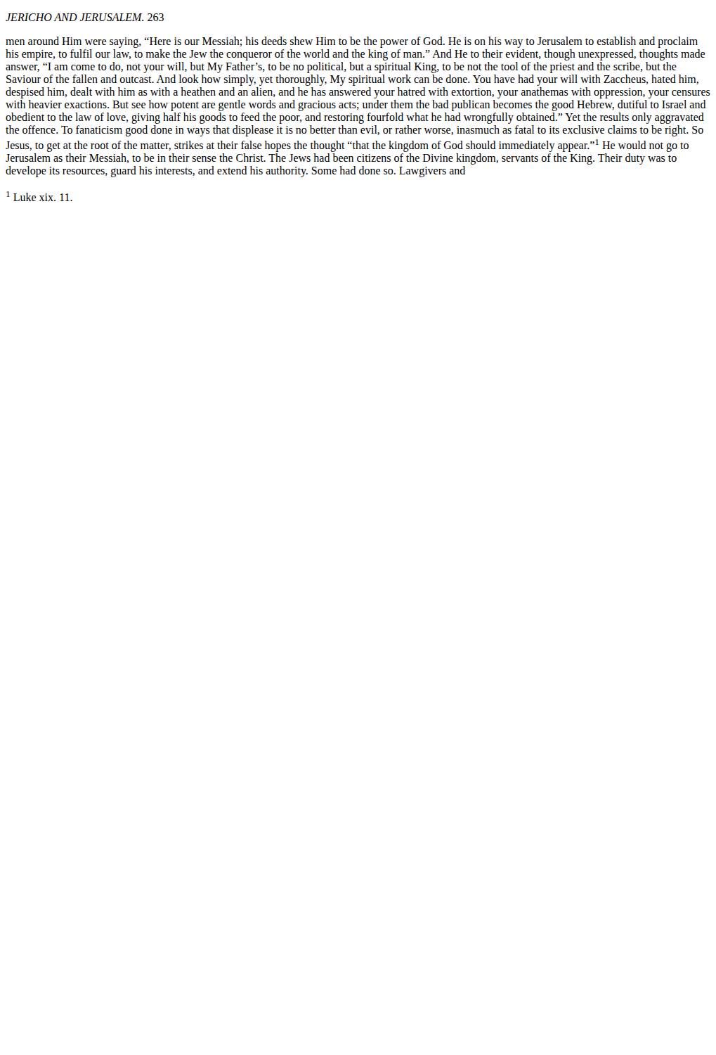JERICHO AND JERUSALEM. 263
men around Him were saying, “Here is our Messiah; his deeds shew Him to be the power of God. He is on his way to Jerusalem to establish and proclaim his empire, to fulfil our law, to make the Jew the conqueror of the world and the king of man.” And He to their evident, though unexpressed, thoughts made answer, “I am come to do, not your will, but My Father’s, to be no political, but a spiritual King, to be not the tool of the priest and the scribe, but the Saviour of the fallen and outcast. And look how simply, yet thoroughly, My spiritual work can be done. You have had your will with Zaccheus, hated him, despised him, dealt with him as with a heathen and an alien, and he has answered your hatred with extortion, your anathemas with oppression, your censures with heavier exactions. But see how potent are gentle words and gracious acts; under them the bad publican becomes the good Hebrew, dutiful to Israel and obedient to the law of love, giving half his goods to feed the poor, and restoring fourfold what he had wrongfully obtained.” Yet the results only aggravated the offence. To fanaticism good done in ways that displease it is no better than evil, or rather worse, inasmuch as fatal to its exclusive claims to be right. So Jesus, to get at the root of the matter, strikes at their false hopes the thought “that the kingdom of God should immediately appear.”1 He would not go to Jerusalem as their Messiah, to be in their sense the Christ. The Jews had been citizens of the Divine kingdom, servants of the King. Their duty was to develope its resources, guard his interests, and extend his authority. Some had done so. Lawgivers and
1 Luke xix. 11.